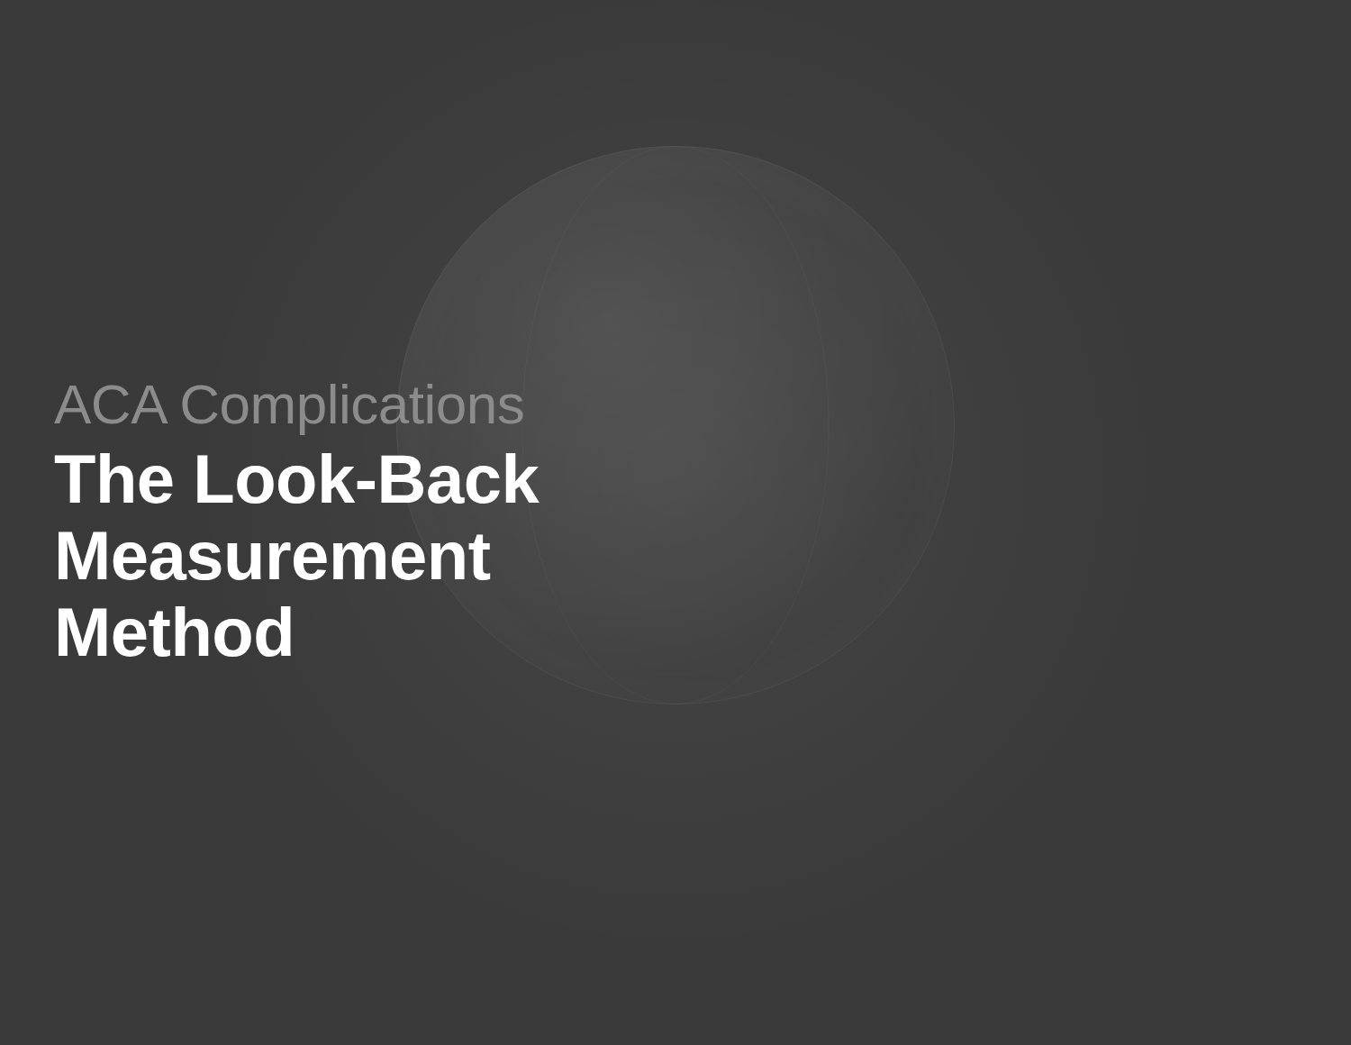ACA Complications
The Look-Back Measurement Method